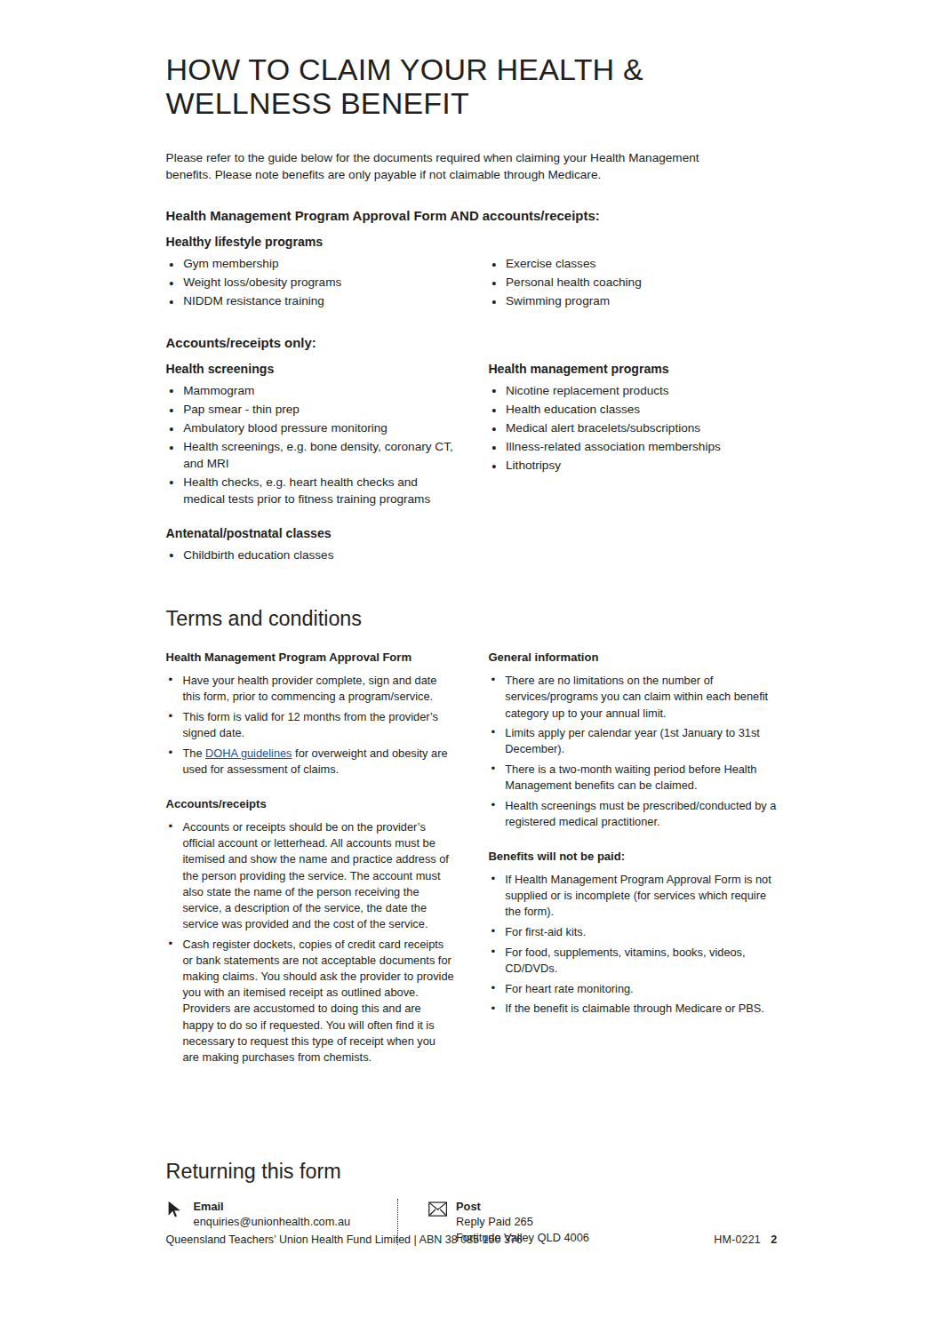HOW TO CLAIM YOUR HEALTH & WELLNESS BENEFIT
Please refer to the guide below for the documents required when claiming your Health Management benefits. Please note benefits are only payable if not claimable through Medicare.
Health Management Program Approval Form AND accounts/receipts:
Healthy lifestyle programs
Gym membership
Weight loss/obesity programs
NIDDM resistance training
Exercise classes
Personal health coaching
Swimming program
Accounts/receipts only:
Health screenings
Mammogram
Pap smear - thin prep
Ambulatory blood pressure monitoring
Health screenings, e.g. bone density, coronary CT, and MRI
Health checks, e.g. heart health checks and medical tests prior to fitness training programs
Health management programs
Nicotine replacement products
Health education classes
Medical alert bracelets/subscriptions
Illness-related association memberships
Lithotripsy
Antenatal/postnatal classes
Childbirth education classes
Terms and conditions
Health Management Program Approval Form
Have your health provider complete, sign and date this form, prior to commencing a program/service.
This form is valid for 12 months from the provider’s signed date.
The DOHA guidelines for overweight and obesity are used for assessment of claims.
Accounts/receipts
Accounts or receipts should be on the provider’s official account or letterhead. All accounts must be itemised and show the name and practice address of the person providing the service. The account must also state the name of the person receiving the service, a description of the service, the date the service was provided and the cost of the service.
Cash register dockets, copies of credit card receipts or bank statements are not acceptable documents for making claims. You should ask the provider to provide you with an itemised receipt as outlined above. Providers are accustomed to doing this and are happy to do so if requested. You will often find it is necessary to request this type of receipt when you are making purchases from chemists.
General information
There are no limitations on the number of services/programs you can claim within each benefit category up to your annual limit.
Limits apply per calendar year (1st January to 31st December).
There is a two-month waiting period before Health Management benefits can be claimed.
Health screenings must be prescribed/conducted by a registered medical practitioner.
Benefits will not be paid:
If Health Management Program Approval Form is not supplied or is incomplete (for services which require the form).
For first-aid kits.
For food, supplements, vitamins, books, videos, CD/DVDs.
For heart rate monitoring.
If the benefit is claimable through Medicare or PBS.
Returning this form
Email
enquiries@unionhealth.com.au
Post
Reply Paid 265
Fortitude Valley QLD 4006
Queensland Teachers’ Union Health Fund Limited | ABN 38 085 150 376
HM-0221 2